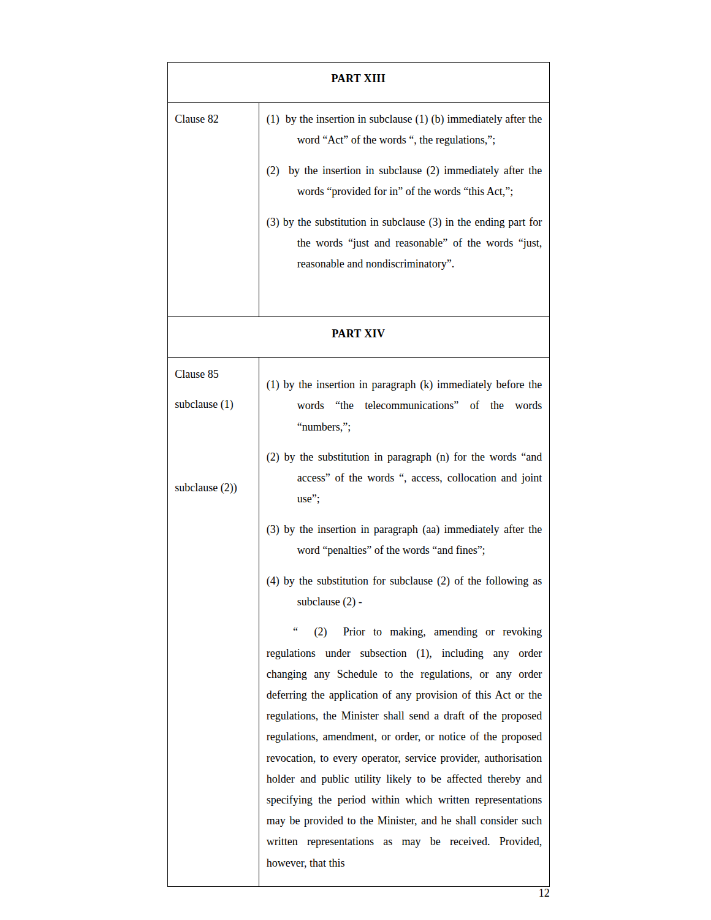| PART XIII |
| --- |
| Clause 82 | (1) by the insertion in subclause (1) (b) immediately after the word “Act” of the words “, the regulations,”; (2) by the insertion in subclause (2) immediately after the words “provided for in” of the words “this Act,”; (3) by the substitution in subclause (3) in the ending part for the words “just and reasonable” of the words “just, reasonable and nondiscriminatory”. |
| PART XIV |
| Clause 85 subclause (1) subclause (2)) | (1) by the insertion in paragraph (k) immediately before the words “the telecommunications” of the words “numbers,”; (2) by the substitution in paragraph (n) for the words “and access” of the words “, access, collocation and joint use”; (3) by the insertion in paragraph (aa) immediately after the word “penalties” of the words “and fines”; (4) by the substitution for subclause (2) of the following as subclause (2) - “ (2) Prior to making, amending or revoking regulations under subsection (1), including any order changing any Schedule to the regulations, or any order deferring the application of any provision of this Act or the regulations, the Minister shall send a draft of the proposed regulations, amendment, or order, or notice of the proposed revocation, to every operator, service provider, authorisation holder and public utility likely to be affected thereby and specifying the period within which written representations may be provided to the Minister, and he shall consider such written representations as may be received. Provided, however, that this |
12